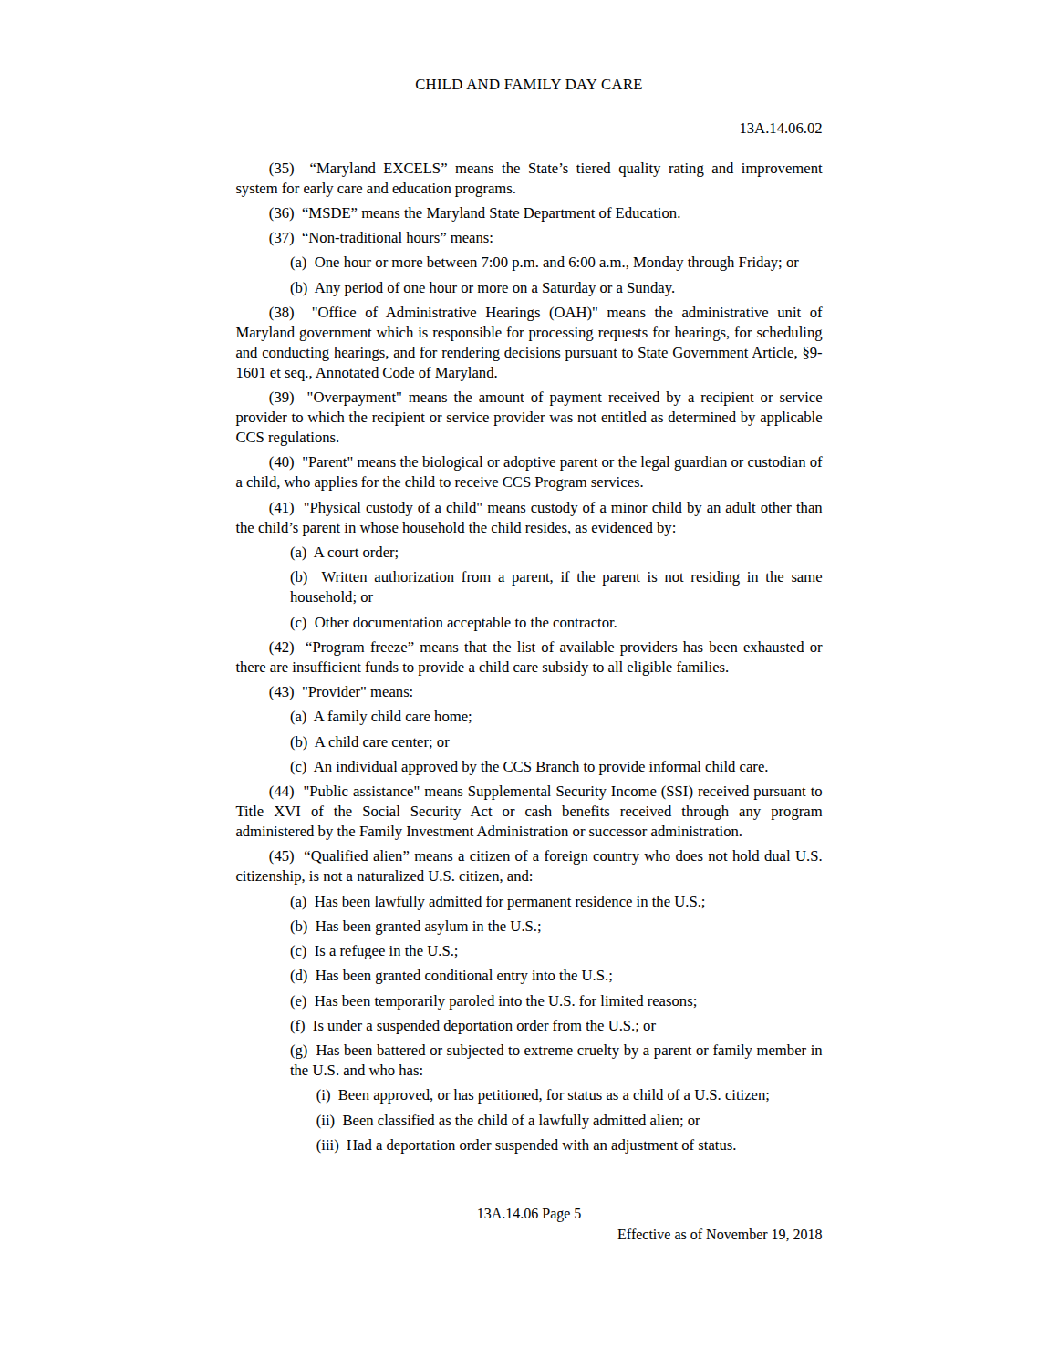CHILD AND FAMILY DAY CARE
13A.14.06.02
(35) “Maryland EXCELS” means the State’s tiered quality rating and improvement system for early care and education programs.
(36) “MSDE” means the Maryland State Department of Education.
(37) “Non-traditional hours” means:
(a) One hour or more between 7:00 p.m. and 6:00 a.m., Monday through Friday; or
(b) Any period of one hour or more on a Saturday or a Sunday.
(38) "Office of Administrative Hearings (OAH)" means the administrative unit of Maryland government which is responsible for processing requests for hearings, for scheduling and conducting hearings, and for rendering decisions pursuant to State Government Article, §9-1601 et seq., Annotated Code of Maryland.
(39) "Overpayment" means the amount of payment received by a recipient or service provider to which the recipient or service provider was not entitled as determined by applicable CCS regulations.
(40) "Parent" means the biological or adoptive parent or the legal guardian or custodian of a child, who applies for the child to receive CCS Program services.
(41) "Physical custody of a child" means custody of a minor child by an adult other than the child’s parent in whose household the child resides, as evidenced by:
(a) A court order;
(b) Written authorization from a parent, if the parent is not residing in the same household; or
(c) Other documentation acceptable to the contractor.
(42) “Program freeze” means that the list of available providers has been exhausted or there are insufficient funds to provide a child care subsidy to all eligible families.
(43) "Provider" means:
(a) A family child care home;
(b) A child care center; or
(c) An individual approved by the CCS Branch to provide informal child care.
(44) "Public assistance" means Supplemental Security Income (SSI) received pursuant to Title XVI of the Social Security Act or cash benefits received through any program administered by the Family Investment Administration or successor administration.
(45) “Qualified alien” means a citizen of a foreign country who does not hold dual U.S. citizenship, is not a naturalized U.S. citizen, and:
(a) Has been lawfully admitted for permanent residence in the U.S.;
(b) Has been granted asylum in the U.S.;
(c) Is a refugee in the U.S.;
(d) Has been granted conditional entry into the U.S.;
(e) Has been temporarily paroled into the U.S. for limited reasons;
(f) Is under a suspended deportation order from the U.S.; or
(g) Has been battered or subjected to extreme cruelty by a parent or family member in the U.S. and who has:
(i) Been approved, or has petitioned, for status as a child of a U.S. citizen;
(ii) Been classified as the child of a lawfully admitted alien; or
(iii) Had a deportation order suspended with an adjustment of status.
13A.14.06 Page 5
Effective as of November 19, 2018